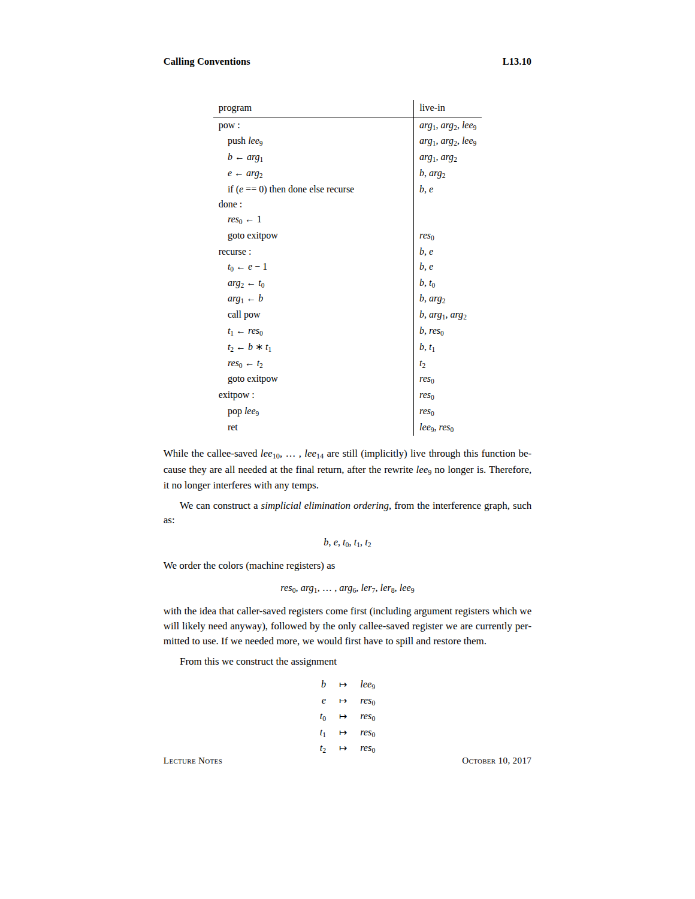Calling Conventions L13.10
| program | live-in |
| --- | --- |
| pow : | arg 1 , arg 2 , lee 9 |
| push lee 9 | arg 1 , arg 2 , lee 9 |
| b ← arg 1 | arg 1 , arg 2 |
| e ← arg 2 | b , arg 2 |
| if ( e == 0) then done else recurse | b , e |
| done : | |
| res 0 ← 1 | |
| goto exitpow | res 0 |
| recurse : | b , e |
| t 0 ← e − 1 | b , e |
| arg 2 ← t 0 | b , t 0 |
| arg 1 ← b | b , arg 2 |
| call pow | b , arg 1 , arg 2 |
| t 1 ← res 0 | b , res 0 |
| t 2 ← b ∗ t 1 | b , t 1 |
| res 0 ← t 2 | t 2 |
| goto exitpow | res 0 |
| exitpow : | res 0 |
| pop lee 9 | res 0 |
| ret | lee 9 , res 0 |
While the callee-saved lee 10, … , lee 14 are still (implicitly) live through this function because they are all needed at the final return, after the rewrite lee 9 no longer is. Therefore, it no longer interferes with any temps.
We can construct a simplicial elimination ordering, from the interference graph, such as:
b, e, t 0, t 1, t 2
We order the colors (machine registers) as
res 0, arg 1, … , arg 6, ler 7, ler 8, lee 9
with the idea that caller-saved registers come first (including argument registers which we will likely need anyway), followed by the only callee-saved register we are currently permitted to use. If we needed more, we would first have to spill and restore them.
From this we construct the assignment
| b | ↦ | lee 9 |
| e | ↦ | res 0 |
| t 0 | ↦ | res 0 |
| t 1 | ↦ | res 0 |
| t 2 | ↦ | res 0 |
Lecture Notes October 10, 2017